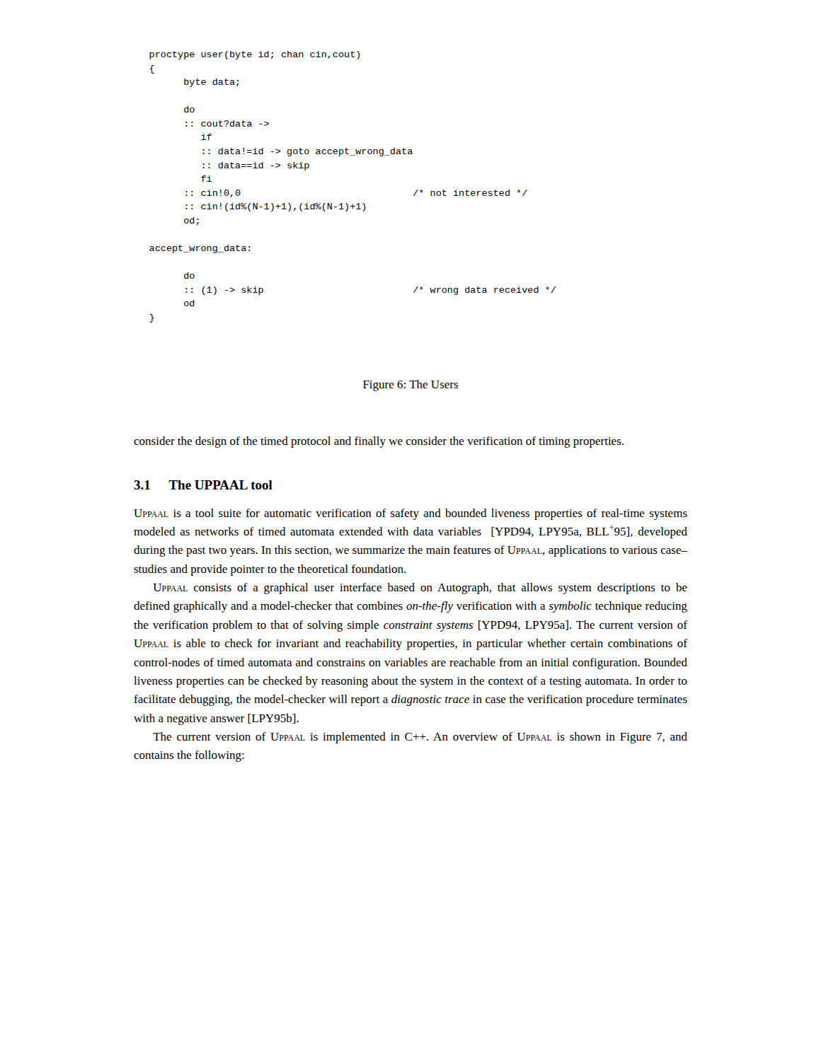proctype user(byte id; chan cin,cout)
{
      byte data;

      do
      :: cout?data ->
         if
         :: data!=id -> goto accept_wrong_data
         :: data==id -> skip
         fi
      :: cin!0,0                              /* not interested */
      :: cin!(id%(N-1)+1),(id%(N-1)+1)
      od;

accept_wrong_data:

      do
      :: (1) -> skip                          /* wrong data received */
      od
}
Figure 6: The Users
consider the design of the timed protocol and finally we consider the verification of timing properties.
3.1 The UPPAAL tool
Uppaal is a tool suite for automatic verification of safety and bounded liveness properties of real-time systems modeled as networks of timed automata extended with data variables [YPD94, LPY95a, BLL+95], developed during the past two years. In this section, we summarize the main features of Uppaal, applications to various case–studies and provide pointer to the theoretical foundation.
Uppaal consists of a graphical user interface based on Autograph, that allows system descriptions to be defined graphically and a model-checker that combines on-the-fly verification with a symbolic technique reducing the verification problem to that of solving simple constraint systems [YPD94, LPY95a]. The current version of Uppaal is able to check for invariant and reachability properties, in particular whether certain combinations of control-nodes of timed automata and constrains on variables are reachable from an initial configuration. Bounded liveness properties can be checked by reasoning about the system in the context of a testing automata. In order to facilitate debugging, the model-checker will report a diagnostic trace in case the verification procedure terminates with a negative answer [LPY95b].
The current version of Uppaal is implemented in C++. An overview of Uppaal is shown in Figure 7, and contains the following: